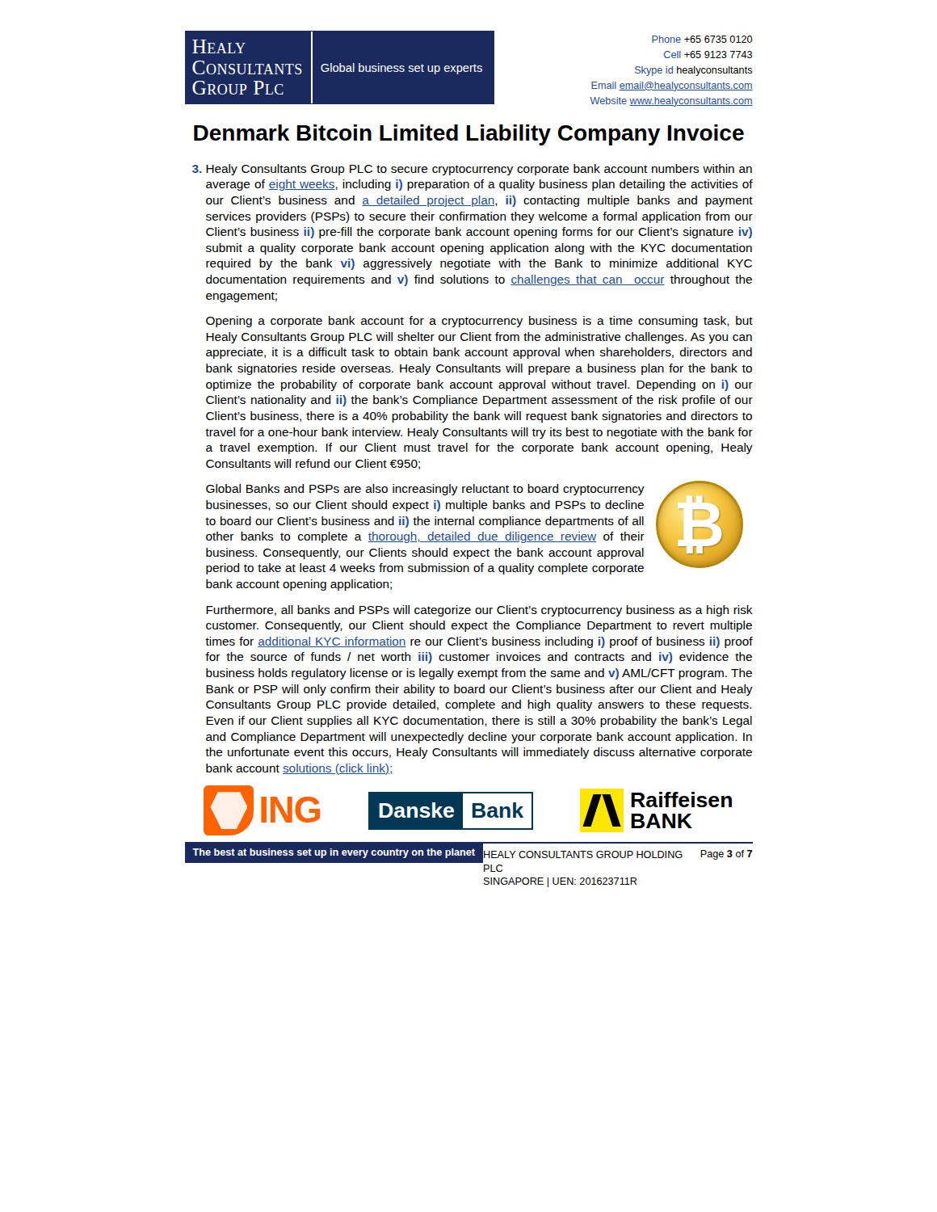Healy
Consultants
Group Plc
Global business set up experts
Phone +65 6735 0120
Cell +65 9123 7743
Skype id healyconsultants
Email email@healyconsultants.com
Website www.healyconsultants.com
Denmark Bitcoin Limited Liability Company Invoice
Healy Consultants Group PLC to secure cryptocurrency corporate bank account numbers within an average of eight weeks, including i) preparation of a quality business plan detailing the activities of our Client’s business and a detailed project plan, ii) contacting multiple banks and payment services providers (PSPs) to secure their confirmation they welcome a formal application from our Client’s business ii) pre-fill the corporate bank account opening forms for our Client’s signature iv) submit a quality corporate bank account opening application along with the KYC documentation required by the bank vi) aggressively negotiate with the Bank to minimize additional KYC documentation requirements and v) find solutions to challenges that can occur throughout the engagement;
Opening a corporate bank account for a cryptocurrency business is a time consuming task, but Healy Consultants Group PLC will shelter our Client from the administrative challenges. As you can appreciate, it is a difficult task to obtain bank account approval when shareholders, directors and bank signatories reside overseas. Healy Consultants will prepare a business plan for the bank to optimize the probability of corporate bank account approval without travel. Depending on i) our Client’s nationality and ii) the bank’s Compliance Department assessment of the risk profile of our Client’s business, there is a 40% probability the bank will request bank signatories and directors to travel for a one-hour bank interview. Healy Consultants will try its best to negotiate with the bank for a travel exemption. If our Client must travel for the corporate bank account opening, Healy Consultants will refund our Client €950;
₿
Global Banks and PSPs are also increasingly reluctant to board cryptocurrency businesses, so our Client should expect i) multiple banks and PSPs to decline to board our Client’s business and ii) the internal compliance departments of all other banks to complete a thorough, detailed due diligence review of their business. Consequently, our Clients should expect the bank account approval period to take at least 4 weeks from submission of a quality complete corporate bank account opening application;
Furthermore, all banks and PSPs will categorize our Client’s cryptocurrency business as a high risk customer. Consequently, our Client should expect the Compliance Department to revert multiple times for additional KYC information re our Client’s business including i) proof of business ii) proof for the source of funds / net worth iii) customer invoices and contracts and iv) evidence the business holds regulatory license or is legally exempt from the same and v) AML/CFT program. The Bank or PSP will only confirm their ability to board our Client’s business after our Client and Healy Consultants Group PLC provide detailed, complete and high quality answers to these requests. Even if our Client supplies all KYC documentation, there is still a 30% probability the bank’s Legal and Compliance Department will unexpectedly decline your corporate bank account application. In the unfortunate event this occurs, Healy Consultants will immediately discuss alternative corporate bank account solutions (click link);
ING
Danske
Bank
Raiffeisen
BANK
The best at business set up in every country on the planet
HEALY CONSULTANTS GROUP HOLDING PLC
SINGAPORE | UEN: 201623711R
Page 3 of 7